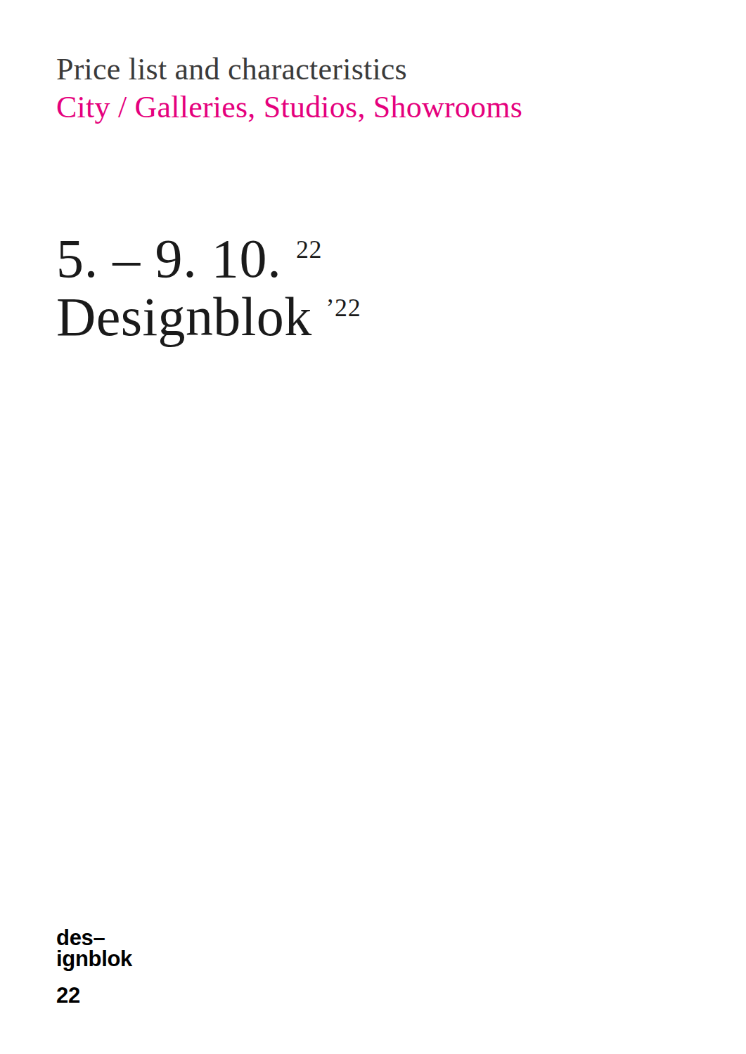Price list and characteristics City / Galleries, Studios, Showrooms
5. – 9. 10. 22
Designblok ’22
des– ignblok
22